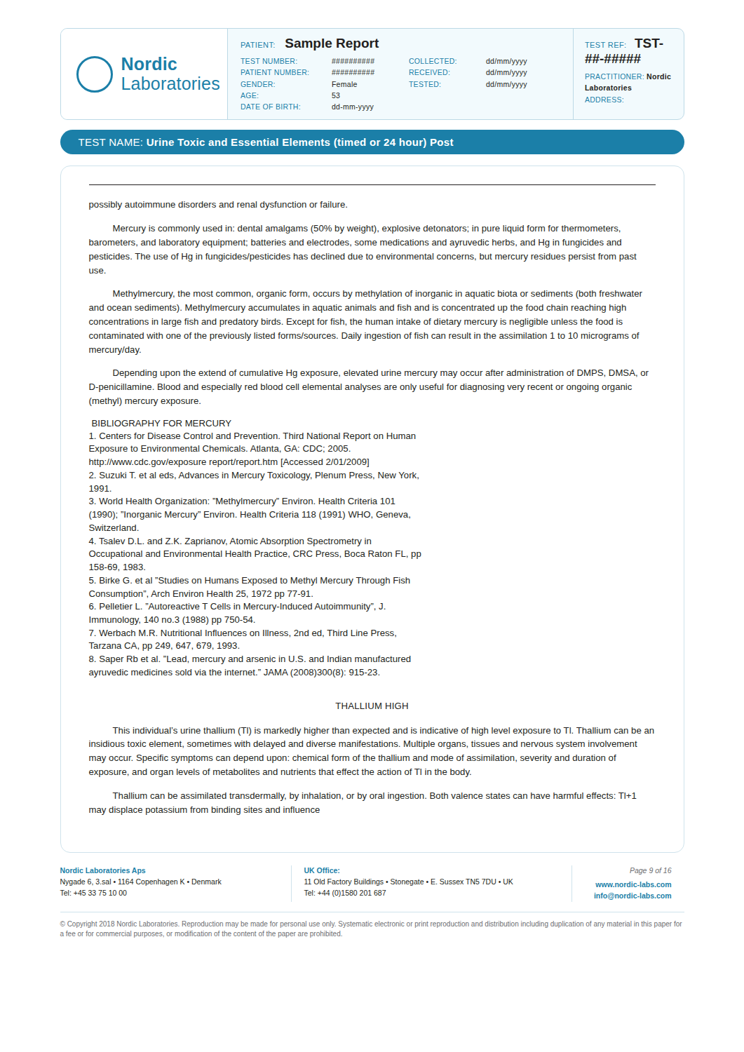Nordic Laboratories
PATIENT: Sample Report
TEST NUMBER:
##########
COLLECTED:
dd/mm/yyyy
PATIENT NUMBER:
##########
RECEIVED:
dd/mm/yyyy
GENDER:
Female
TESTED:
dd/mm/yyyy
AGE:
53
DATE OF BIRTH:
dd-mm-yyyy
TEST REF: TST-##-#####
PRACTITIONER: Nordic Laboratories
ADDRESS:
TEST NAME: Urine Toxic and Essential Elements (timed or 24 hour) Post
possibly autoimmune disorders and renal dysfunction or failure.
Mercury is commonly used in: dental amalgams (50% by weight), explosive detonators; in pure liquid form for thermometers, barometers, and laboratory equipment; batteries and electrodes, some medications and ayruvedic herbs, and Hg in fungicides and pesticides. The use of Hg in fungicides/pesticides has declined due to environmental concerns, but mercury residues persist from past use.
Methylmercury, the most common, organic form, occurs by methylation of inorganic in aquatic biota or sediments (both freshwater and ocean sediments). Methylmercury accumulates in aquatic animals and fish and is concentrated up the food chain reaching high concentrations in large fish and predatory birds. Except for fish, the human intake of dietary mercury is negligible unless the food is contaminated with one of the previously listed forms/sources. Daily ingestion of fish can result in the assimilation 1 to 10 micrograms of mercury/day.
Depending upon the extend of cumulative Hg exposure, elevated urine mercury may occur after administration of DMPS, DMSA, or D-penicillamine. Blood and especially red blood cell elemental analyses are only useful for diagnosing very recent or ongoing organic (methyl) mercury exposure.
BIBLIOGRAPHY FOR MERCURY
1. Centers for Disease Control and Prevention. Third National Report on Human
Exposure to Environmental Chemicals. Atlanta, GA: CDC; 2005.
http://www.cdc.gov/exposure report/report.htm [Accessed 2/01/2009]
2. Suzuki T. et al eds, Advances in Mercury Toxicology, Plenum Press, New York,
1991.
3. World Health Organization: ”Methylmercury” Environ. Health Criteria 101
(1990); ”Inorganic Mercury” Environ. Health Criteria 118 (1991) WHO, Geneva,
Switzerland.
4. Tsalev D.L. and Z.K. Zaprianov, Atomic Absorption Spectrometry in
Occupational and Environmental Health Practice, CRC Press, Boca Raton FL, pp
158-69, 1983.
5. Birke G. et al ”Studies on Humans Exposed to Methyl Mercury Through Fish
Consumption”, Arch Environ Health 25, 1972 pp 77-91.
6. Pelletier L. ”Autoreactive T Cells in Mercury-Induced Autoimmunity”, J.
Immunology, 140 no.3 (1988) pp 750-54.
7. Werbach M.R. Nutritional Influences on Illness, 2nd ed, Third Line Press,
Tarzana CA, pp 249, 647, 679, 1993.
8. Saper Rb et al. ”Lead, mercury and arsenic in U.S. and Indian manufactured
ayruvedic medicines sold via the internet.” JAMA (2008)300(8): 915-23.
THALLIUM HIGH
This individual’s urine thallium (Tl) is markedly higher than expected and is indicative of high level exposure to Tl. Thallium can be an insidious toxic element, sometimes with delayed and diverse manifestations. Multiple organs, tissues and nervous system involvement may occur. Specific symptoms can depend upon: chemical form of the thallium and mode of assimilation, severity and duration of exposure, and organ levels of metabolites and nutrients that effect the action of Tl in the body.
Thallium can be assimilated transdermally, by inhalation, or by oral ingestion. Both valence states can have harmful effects: Tl+1 may displace potassium from binding sites and influence
Nordic Laboratories Aps
Nygade 6, 3.sal • 1164 Copenhagen K • Denmark
Tel: +45 33 75 10 00
UK Office:
11 Old Factory Buildings • Stonegate • E. Sussex TN5 7DU • UK
Tel: +44 (0)1580 201 687
Page 9 of 16
www.nordic-labs.com info@nordic-labs.com
© Copyright 2018 Nordic Laboratories. Reproduction may be made for personal use only. Systematic electronic or print reproduction and distribution including duplication of any material in this paper for a fee or for commercial purposes, or modification of the content of the paper are prohibited.